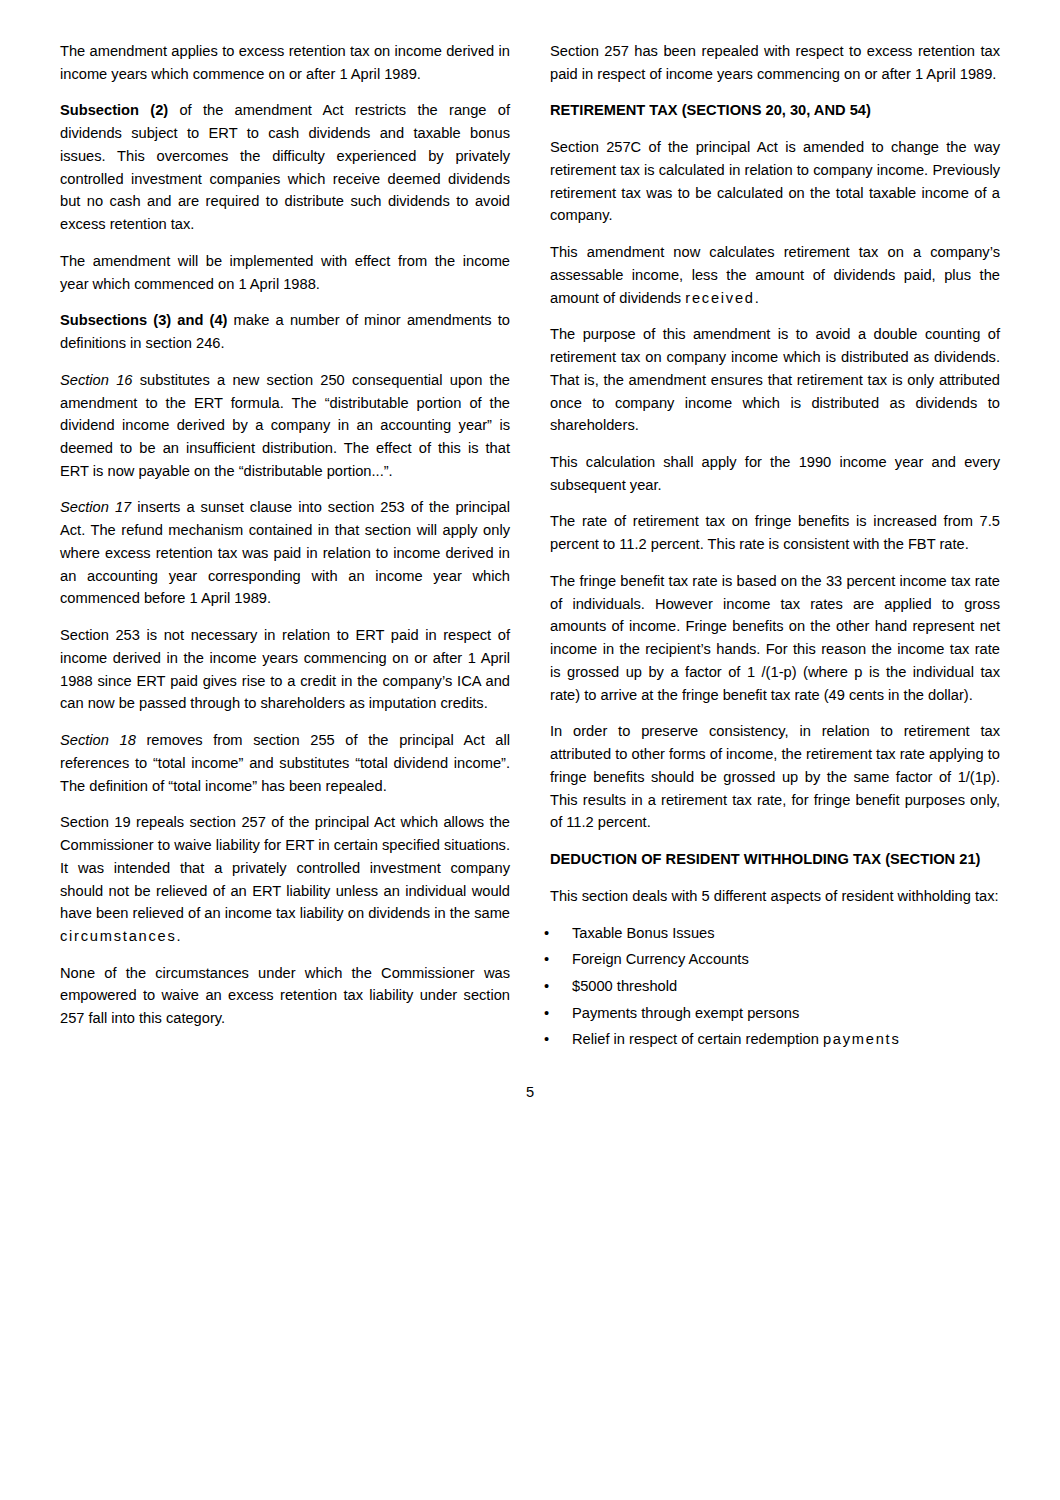The amendment applies to excess retention tax on income derived in income years which commence on or after 1 April 1989.
Subsection (2) of the amendment Act restricts the range of dividends subject to ERT to cash dividends and taxable bonus issues. This overcomes the difficulty experienced by privately controlled investment companies which receive deemed dividends but no cash and are required to distribute such dividends to avoid excess retention tax.
The amendment will be implemented with effect from the income year which commenced on 1 April 1988.
Subsections (3) and (4) make a number of minor amendments to definitions in section 246.
Section 16 substitutes a new section 250 consequential upon the amendment to the ERT formula. The “distributable portion of the dividend income derived by a company in an accounting year” is deemed to be an insufficient distribution. The effect of this is that ERT is now payable on the “distributable portion...”.
Section 17 inserts a sunset clause into section 253 of the principal Act. The refund mechanism contained in that section will apply only where excess retention tax was paid in relation to income derived in an accounting year corresponding with an income year which commenced before 1 April 1989.
Section 253 is not necessary in relation to ERT paid in respect of income derived in the income years commencing on or after 1 April 1988 since ERT paid gives rise to a credit in the company’s ICA and can now be passed through to shareholders as imputation credits.
Section 18 removes from section 255 of the principal Act all references to “total income” and substitutes “total dividend income”. The definition of “total income” has been repealed.
Section 19 repeals section 257 of the principal Act which allows the Commissioner to waive liability for ERT in certain specified situations. It was intended that a privately controlled investment company should not be relieved of an ERT liability unless an individual would have been relieved of an income tax liability on dividends in the same circumstances.
None of the circumstances under which the Commissioner was empowered to waive an excess retention tax liability under section 257 fall into this category.
Section 257 has been repealed with respect to excess retention tax paid in respect of income years commencing on or after 1 April 1989.
Retirement Tax (Sections 20, 30, and 54)
Section 257C of the principal Act is amended to change the way retirement tax is calculated in relation to company income. Previously retirement tax was to be calculated on the total taxable income of a company.
This amendment now calculates retirement tax on a company’s assessable income, less the amount of dividends paid, plus the amount of dividends received.
The purpose of this amendment is to avoid a double counting of retirement tax on company income which is distributed as dividends. That is, the amendment ensures that retirement tax is only attributed once to company income which is distributed as dividends to shareholders.
This calculation shall apply for the 1990 income year and every subsequent year.
The rate of retirement tax on fringe benefits is increased from 7.5 percent to 11.2 percent. This rate is consistent with the FBT rate.
The fringe benefit tax rate is based on the 33 percent income tax rate of individuals. However income tax rates are applied to gross amounts of income. Fringe benefits on the other hand represent net income in the recipient’s hands. For this reason the income tax rate is grossed up by a factor of 1 /(1-p) (where p is the individual tax rate) to arrive at the fringe benefit tax rate (49 cents in the dollar).
In order to preserve consistency, in relation to retirement tax attributed to other forms of income, the retirement tax rate applying to fringe benefits should be grossed up by the same factor of 1/(1p). This results in a retirement tax rate, for fringe benefit purposes only, of 11.2 percent.
Deduction of Resident Withholding Tax (Section 21)
This section deals with 5 different aspects of resident withholding tax:
Taxable Bonus Issues
Foreign Currency Accounts
$5000 threshold
Payments through exempt persons
Relief in respect of certain redemption payments
5